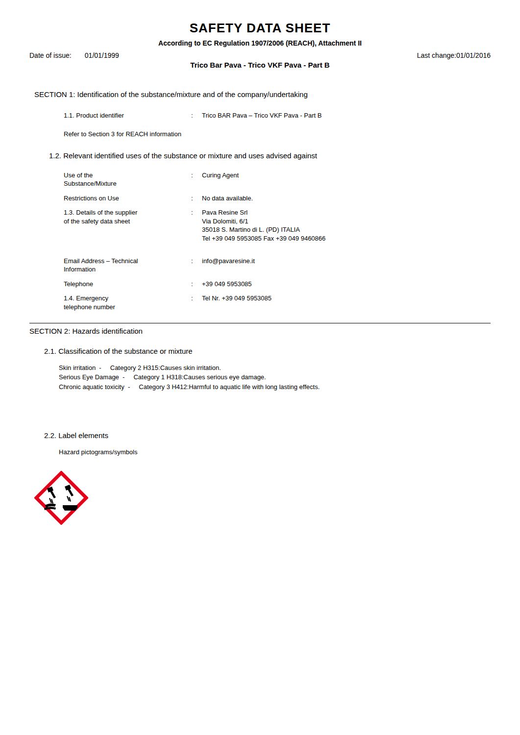SAFETY DATA SHEET
According to EC Regulation 1907/2006 (REACH), Attachment II
Date of issue: 01/01/1999 Last change:01/01/2016
Trico Bar Pava - Trico VKF Pava - Part B
SECTION 1: Identification of the substance/mixture and of the company/undertaking
| 1.1. Product identifier | : | Trico BAR Pava – Trico VKF Pava - Part B |
Refer to Section 3 for REACH information
1.2. Relevant identified uses of the substance or mixture and uses advised against
| Use of the Substance/Mixture | : | Curing Agent |
| Restrictions on Use | : | No data available. |
| 1.3. Details of the supplier of the safety data sheet | : | Pava Resine Srl Via Dolomiti, 6/1 35018 S. Martino di L. (PD) ITALIA Tel +39 049 5953085 Fax +39 049 9460866 |
| Email Address – Technical Information | : | info@pavaresine.it |
| Telephone | : | +39 049 5953085 |
| 1.4. Emergency telephone number | : | Tel Nr. +39 049 5953085 |
SECTION 2: Hazards identification
2.1. Classification of the substance or mixture
Skin irritation - Category 2 H315:Causes skin irritation.
Serious Eye Damage - Category 1 H318:Causes serious eye damage.
Chronic aquatic toxicity - Category 3 H412:Harmful to aquatic life with long lasting effects.
2.2. Label elements
Hazard pictograms/symbols